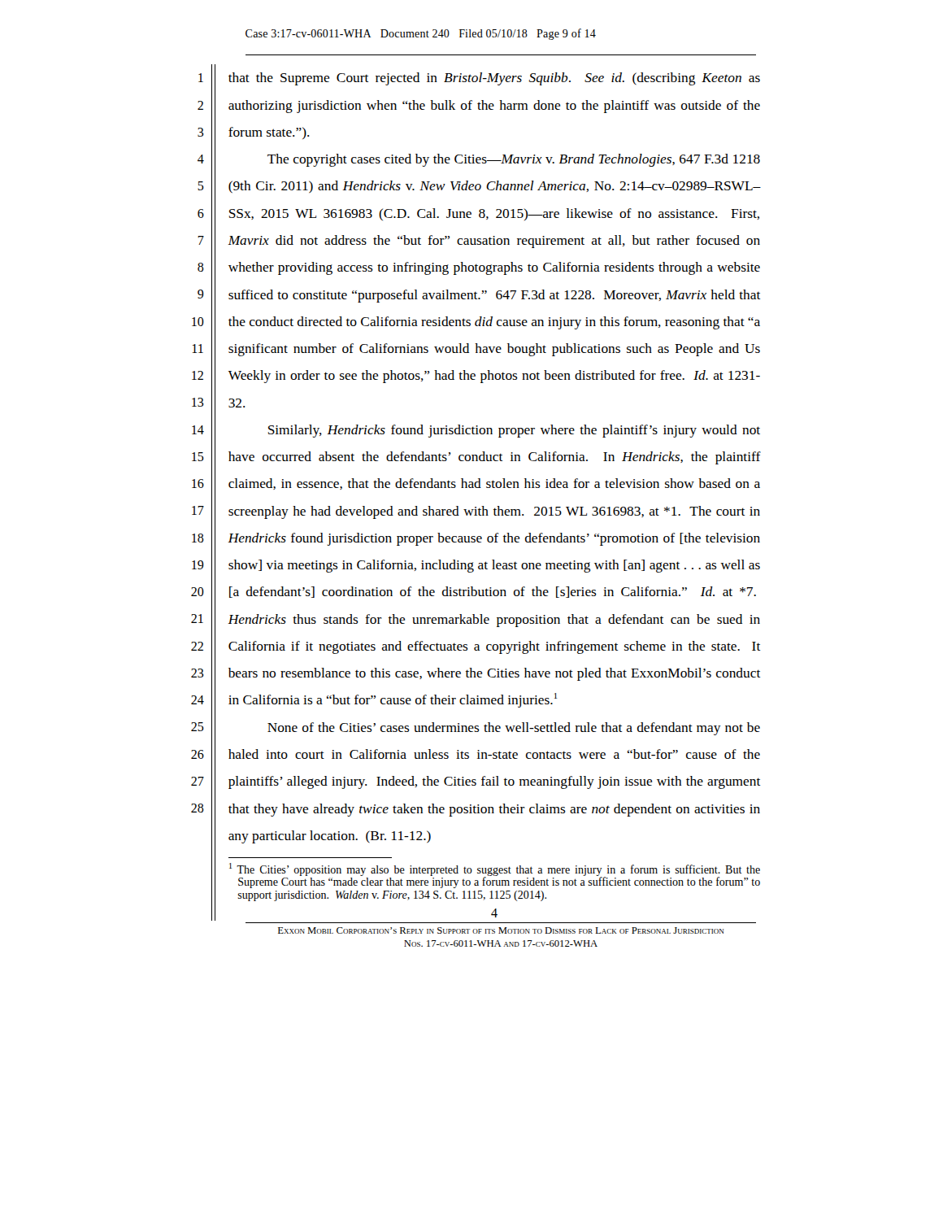Case 3:17-cv-06011-WHA Document 240 Filed 05/10/18 Page 9 of 14
1
2
3
4
5
6
7
8
9
10
11
12
13
14
15
16
17
18
19
20
21
22
23
24
25
26
27
28
that the Supreme Court rejected in Bristol-Myers Squibb. See id. (describing Keeton as authorizing jurisdiction when “the bulk of the harm done to the plaintiff was outside of the forum state.”).
The copyright cases cited by the Cities—Mavrix v. Brand Technologies, 647 F.3d 1218 (9th Cir. 2011) and Hendricks v. New Video Channel America, No. 2:14–cv–02989–RSWL–SSx, 2015 WL 3616983 (C.D. Cal. June 8, 2015)—are likewise of no assistance. First, Mavrix did not address the “but for” causation requirement at all, but rather focused on whether providing access to infringing photographs to California residents through a website sufficed to constitute “purposeful availment.” 647 F.3d at 1228. Moreover, Mavrix held that the conduct directed to California residents did cause an injury in this forum, reasoning that “a significant number of Californians would have bought publications such as People and Us Weekly in order to see the photos,” had the photos not been distributed for free. Id. at 1231-32.
Similarly, Hendricks found jurisdiction proper where the plaintiff’s injury would not have occurred absent the defendants’ conduct in California. In Hendricks, the plaintiff claimed, in essence, that the defendants had stolen his idea for a television show based on a screenplay he had developed and shared with them. 2015 WL 3616983, at *1. The court in Hendricks found jurisdiction proper because of the defendants’ “promotion of [the television show] via meetings in California, including at least one meeting with [an] agent . . . as well as [a defendant’s] coordination of the distribution of the [s]eries in California.” Id. at *7. Hendricks thus stands for the unremarkable proposition that a defendant can be sued in California if it negotiates and effectuates a copyright infringement scheme in the state. It bears no resemblance to this case, where the Cities have not pled that ExxonMobil’s conduct in California is a “but for” cause of their claimed injuries.1
None of the Cities’ cases undermines the well-settled rule that a defendant may not be haled into court in California unless its in-state contacts were a “but-for” cause of the plaintiffs’ alleged injury. Indeed, the Cities fail to meaningfully join issue with the argument that they have already twice taken the position their claims are not dependent on activities in any particular location. (Br. 11-12.)
1 The Cities’ opposition may also be interpreted to suggest that a mere injury in a forum is sufficient. But the Supreme Court has “made clear that mere injury to a forum resident is not a sufficient connection to the forum” to support jurisdiction. Walden v. Fiore, 134 S. Ct. 1115, 1125 (2014).
4
Exxon Mobil Corporation’s Reply in Support of its Motion to Dismiss for Lack of Personal Jurisdiction
Nos. 17-cv-6011-WHA and 17-cv-6012-WHA